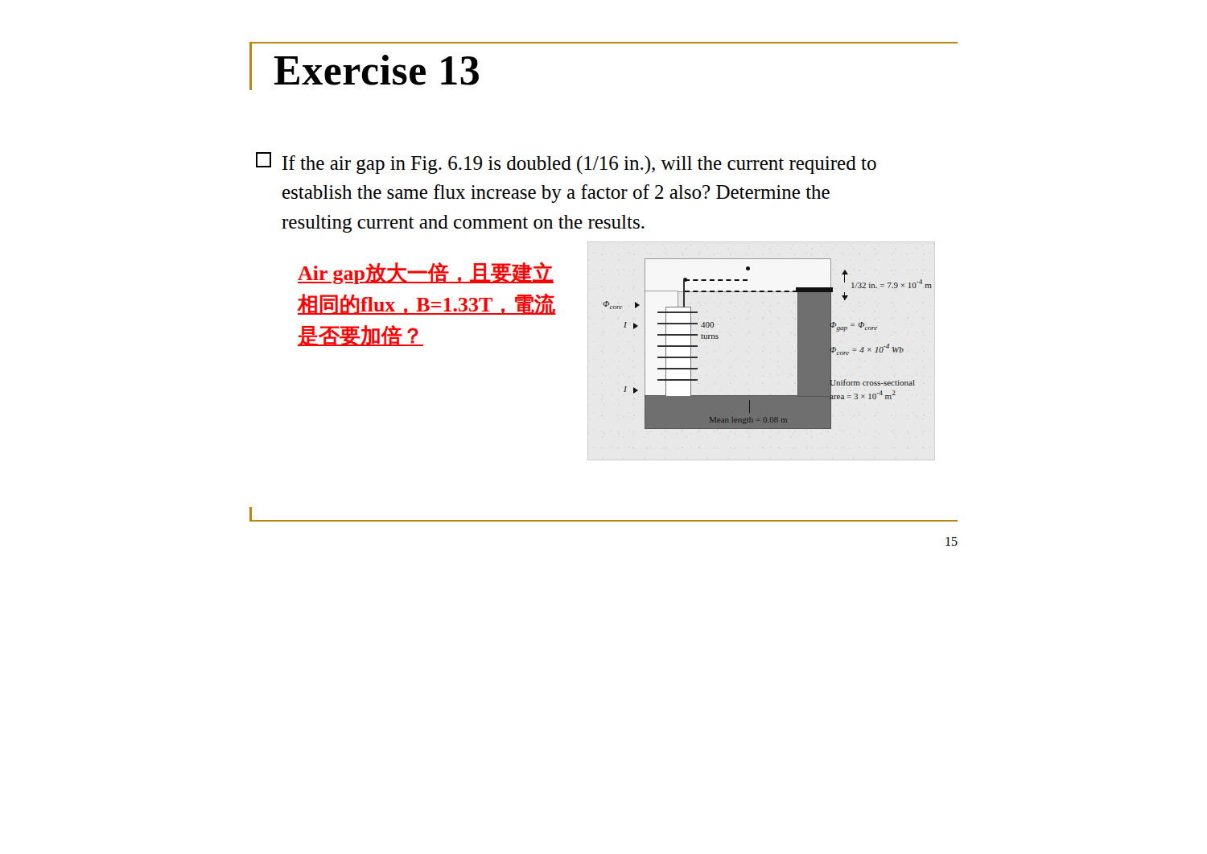Exercise 13
If the air gap in Fig. 6.19 is doubled (1/16 in.), will the current required to establish the same flux increase by a factor of 2 also? Determine the resulting current and comment on the results.
Air gap放大一倍，且要建立相同的flux，B=1.33T，電流是否要加倍？
Φcore
I
I
400
turns
1/32 in. = 7.9 × 10-4 m
Φgap = Φcore
Φcore = 4 × 10-4 Wb
Uniform cross-sectional
area = 3 × 10-4 m2
Mean length = 0.08 m
15